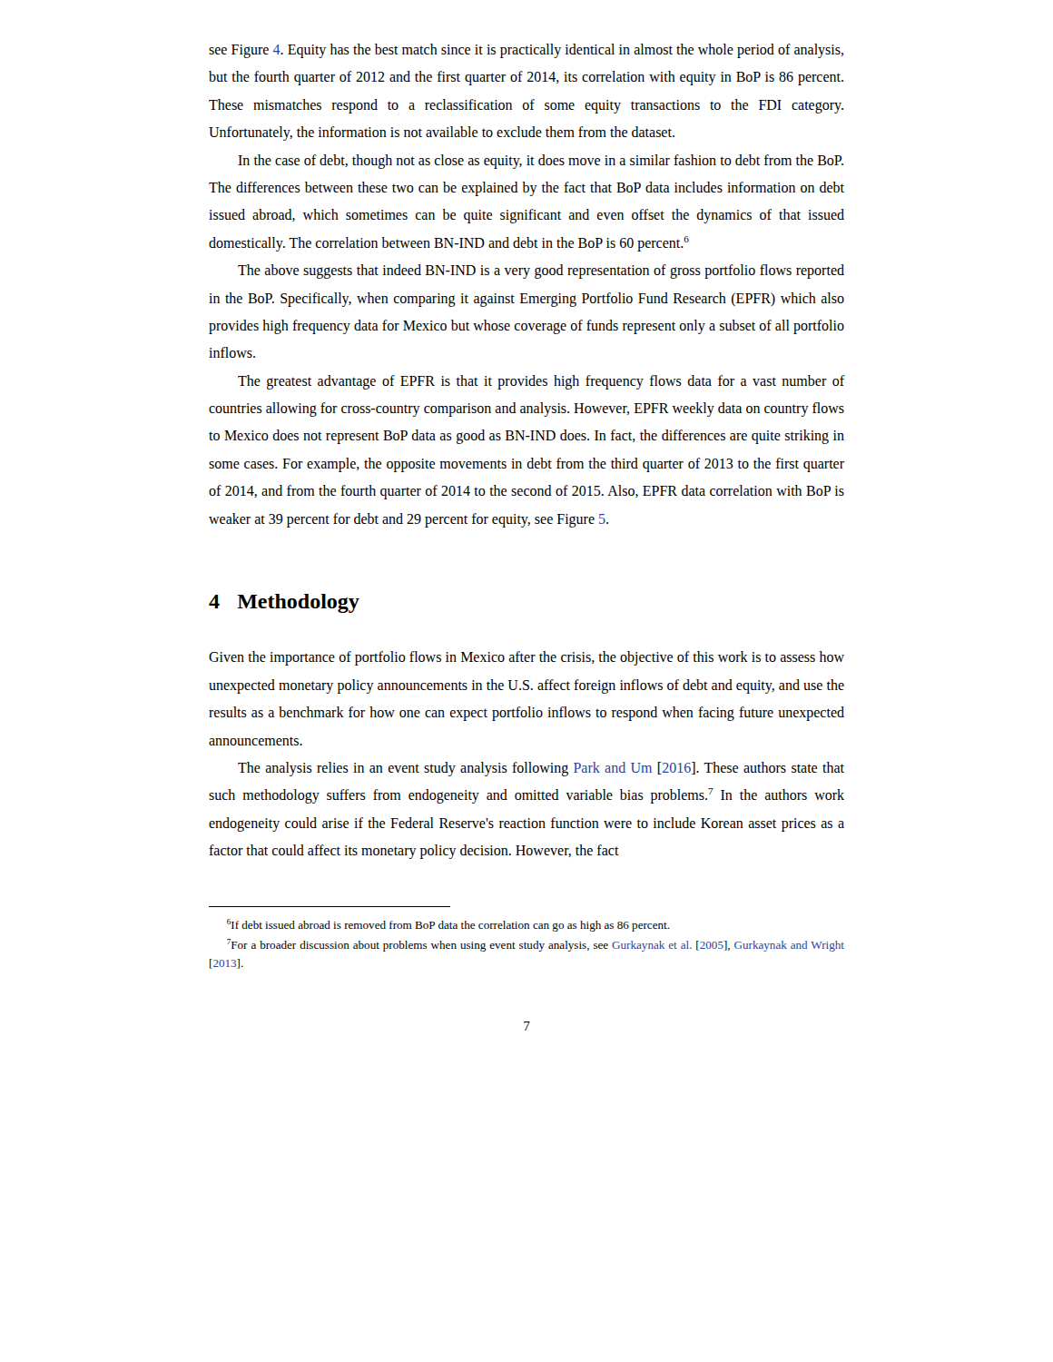see Figure 4. Equity has the best match since it is practically identical in almost the whole period of analysis, but the fourth quarter of 2012 and the first quarter of 2014, its correlation with equity in BoP is 86 percent. These mismatches respond to a reclassification of some equity transactions to the FDI category. Unfortunately, the information is not available to exclude them from the dataset.
In the case of debt, though not as close as equity, it does move in a similar fashion to debt from the BoP. The differences between these two can be explained by the fact that BoP data includes information on debt issued abroad, which sometimes can be quite significant and even offset the dynamics of that issued domestically. The correlation between BN-IND and debt in the BoP is 60 percent.6
The above suggests that indeed BN-IND is a very good representation of gross portfolio flows reported in the BoP. Specifically, when comparing it against Emerging Portfolio Fund Research (EPFR) which also provides high frequency data for Mexico but whose coverage of funds represent only a subset of all portfolio inflows.
The greatest advantage of EPFR is that it provides high frequency flows data for a vast number of countries allowing for cross-country comparison and analysis. However, EPFR weekly data on country flows to Mexico does not represent BoP data as good as BN-IND does. In fact, the differences are quite striking in some cases. For example, the opposite movements in debt from the third quarter of 2013 to the first quarter of 2014, and from the fourth quarter of 2014 to the second of 2015. Also, EPFR data correlation with BoP is weaker at 39 percent for debt and 29 percent for equity, see Figure 5.
4 Methodology
Given the importance of portfolio flows in Mexico after the crisis, the objective of this work is to assess how unexpected monetary policy announcements in the U.S. affect foreign inflows of debt and equity, and use the results as a benchmark for how one can expect portfolio inflows to respond when facing future unexpected announcements.
The analysis relies in an event study analysis following Park and Um [2016]. These authors state that such methodology suffers from endogeneity and omitted variable bias problems.7 In the authors work endogeneity could arise if the Federal Reserve's reaction function were to include Korean asset prices as a factor that could affect its monetary policy decision. However, the fact
6If debt issued abroad is removed from BoP data the correlation can go as high as 86 percent.
7For a broader discussion about problems when using event study analysis, see Gurkaynak et al. [2005], Gurkaynak and Wright [2013].
7